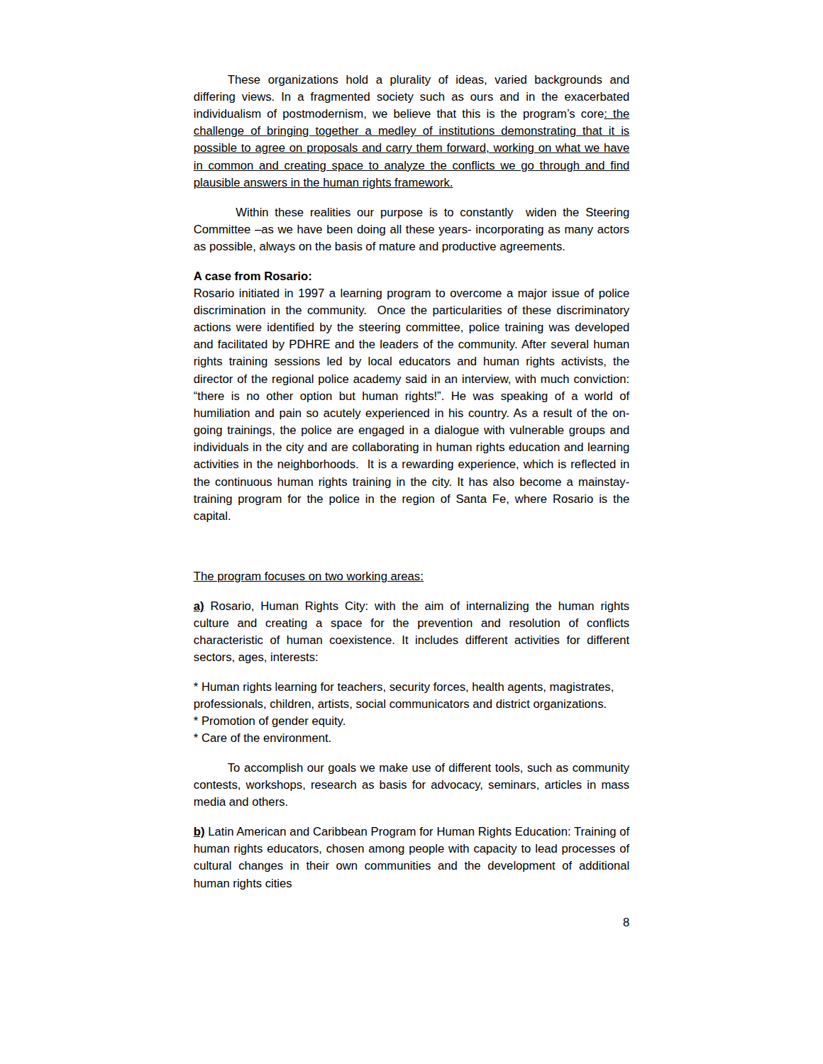These organizations hold a plurality of ideas, varied backgrounds and differing views. In a fragmented society such as ours and in the exacerbated individualism of postmodernism, we believe that this is the program’s core: the challenge of bringing together a medley of institutions demonstrating that it is possible to agree on proposals and carry them forward, working on what we have in common and creating space to analyze the conflicts we go through and find plausible answers in the human rights framework.
Within these realities our purpose is to constantly widen the Steering Committee –as we have been doing all these years- incorporating as many actors as possible, always on the basis of mature and productive agreements.
A case from Rosario:
Rosario initiated in 1997 a learning program to overcome a major issue of police discrimination in the community. Once the particularities of these discriminatory actions were identified by the steering committee, police training was developed and facilitated by PDHRE and the leaders of the community. After several human rights training sessions led by local educators and human rights activists, the director of the regional police academy said in an interview, with much conviction: “there is no other option but human rights!”. He was speaking of a world of humiliation and pain so acutely experienced in his country. As a result of the on-going trainings, the police are engaged in a dialogue with vulnerable groups and individuals in the city and are collaborating in human rights education and learning activities in the neighborhoods. It is a rewarding experience, which is reflected in the continuous human rights training in the city. It has also become a mainstay-training program for the police in the region of Santa Fe, where Rosario is the capital.
The program focuses on two working areas:
a) Rosario, Human Rights City: with the aim of internalizing the human rights culture and creating a space for the prevention and resolution of conflicts characteristic of human coexistence. It includes different activities for different sectors, ages, interests:
* Human rights learning for teachers, security forces, health agents, magistrates, professionals, children, artists, social communicators and district organizations.
* Promotion of gender equity.
* Care of the environment.
To accomplish our goals we make use of different tools, such as community contests, workshops, research as basis for advocacy, seminars, articles in mass media and others.
b) Latin American and Caribbean Program for Human Rights Education: Training of human rights educators, chosen among people with capacity to lead processes of cultural changes in their own communities and the development of additional human rights cities
8